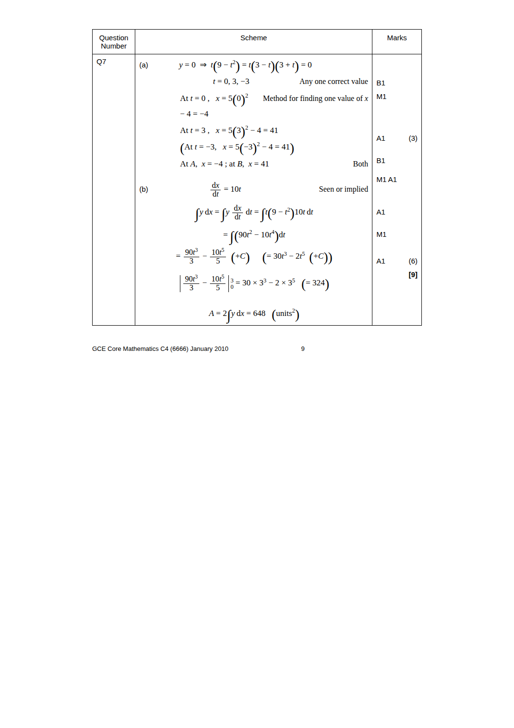| Question Number | Scheme | Marks |
| --- | --- | --- |
| Q7 | (a) y = 0 ⇒ t ( 9 − t 2 ) = t ( 3 − t ) ( 3 + t ) = 0 t = 0, 3, −3 Any one correct value At t = 0 , x = 5 ( 0 ) 2 − 4 = −4 Method for finding one value of x At t = 3 , x = 5 ( 3 ) 2 − 4 = 41 ( At t = −3, x = 5 ( −3 ) 2 − 4 = 41 ) At A , x = −4 ; at B , x = 41 Both (b) d x d t = 10 t Seen or implied ∫ y d x = ∫ y d x d t d t = ∫ t ( 9 − t 2 ) 10 t d t = ∫ ( 90 t 2 − 10 t 4 ) d t = 90 t 3 3 − 10 t 5 5 ( + C ) ( = 30 t 3 − 2 t 5 ( + C ) ) 90 t 3 3 − 10 t 5 5 3 0 = 30 × 3 3 − 2 × 3 5 ( = 324 ) A = 2 ∫ y d x = 648 ( units 2 ) | B1 M1 A1 (3) B1 M1 A1 A1 M1 A1 (6) [9] |
GCE Core Mathematics C4 (6666) January 2010
9